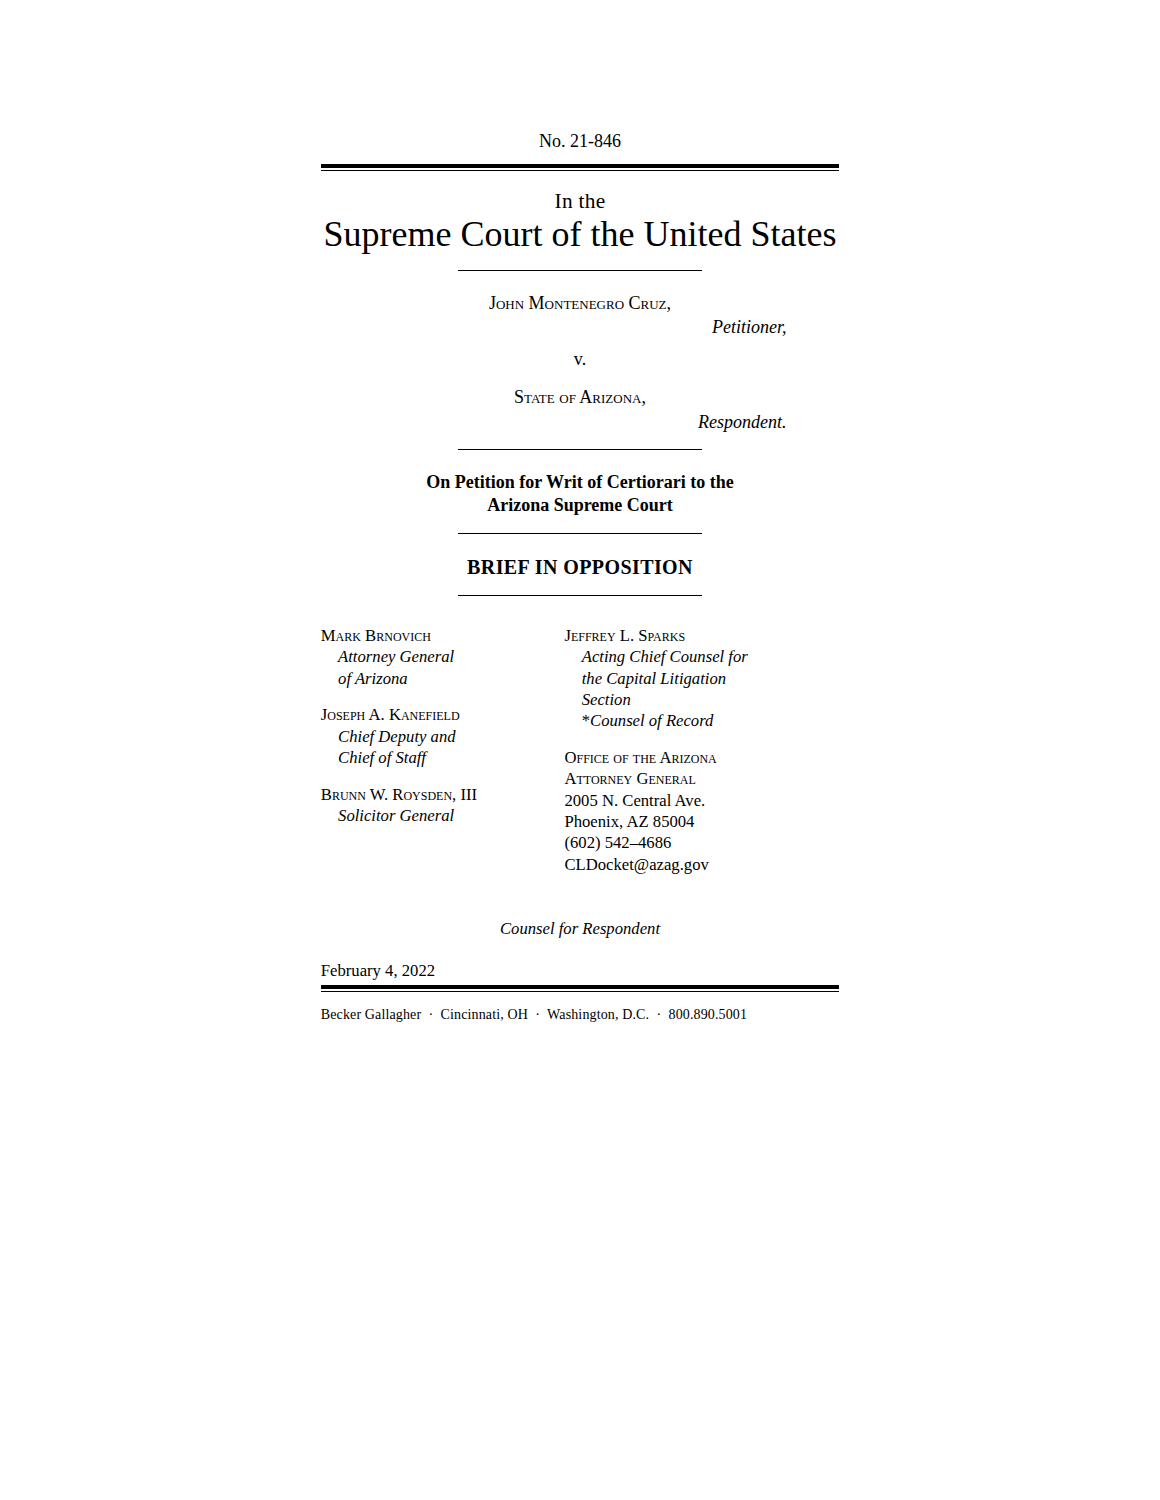No. 21-846
In the
Supreme Court of the United States
John Montenegro Cruz,
Petitioner,
v.
State of Arizona,
Respondent.
On Petition for Writ of Certiorari to the
Arizona Supreme Court
BRIEF IN OPPOSITION
| Mark Brnovich Attorney General of Arizona Joseph A. Kanefield Chief Deputy and Chief of Staff Brunn W. Roysden, III Solicitor General | Jeffrey L. Sparks Acting Chief Counsel for the Capital Litigation Section * Counsel of Record Office of the Arizona Attorney General 2005 N. Central Ave. Phoenix, AZ 85004 (602) 542–4686 CLDocket@azag.gov |
Counsel for Respondent
February 4, 2022
Becker Gallagher · Cincinnati, OH · Washington, D.C. · 800.890.5001